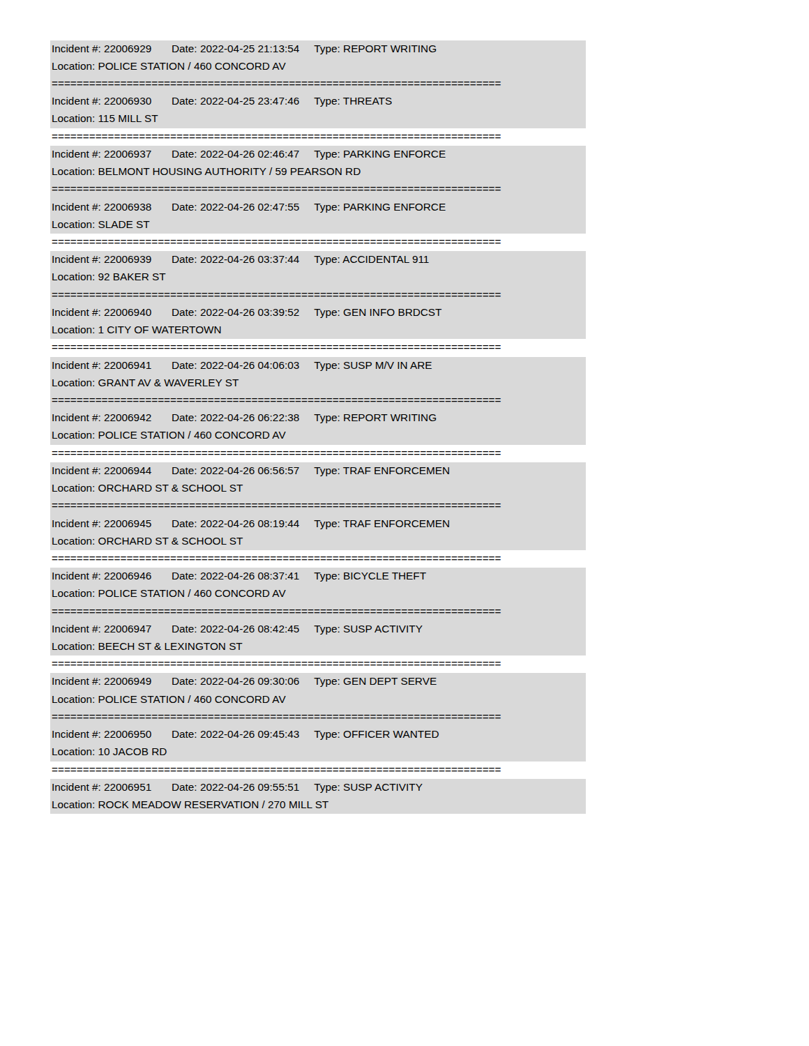Incident #: 22006929 Date: 2022-04-25 21:13:54 Type: REPORT WRITING
Location: POLICE STATION / 460 CONCORD AV
========================================================================
Incident #: 22006930 Date: 2022-04-25 23:47:46 Type: THREATS
Location: 115 MILL ST
========================================================================
Incident #: 22006937 Date: 2022-04-26 02:46:47 Type: PARKING ENFORCE
Location: BELMONT HOUSING AUTHORITY / 59 PEARSON RD
========================================================================
Incident #: 22006938 Date: 2022-04-26 02:47:55 Type: PARKING ENFORCE
Location: SLADE ST
========================================================================
Incident #: 22006939 Date: 2022-04-26 03:37:44 Type: ACCIDENTAL 911
Location: 92 BAKER ST
========================================================================
Incident #: 22006940 Date: 2022-04-26 03:39:52 Type: GEN INFO BRDCST
Location: 1 CITY OF WATERTOWN
========================================================================
Incident #: 22006941 Date: 2022-04-26 04:06:03 Type: SUSP M/V IN ARE
Location: GRANT AV & WAVERLEY ST
========================================================================
Incident #: 22006942 Date: 2022-04-26 06:22:38 Type: REPORT WRITING
Location: POLICE STATION / 460 CONCORD AV
========================================================================
Incident #: 22006944 Date: 2022-04-26 06:56:57 Type: TRAF ENFORCEMEN
Location: ORCHARD ST & SCHOOL ST
========================================================================
Incident #: 22006945 Date: 2022-04-26 08:19:44 Type: TRAF ENFORCEMEN
Location: ORCHARD ST & SCHOOL ST
========================================================================
Incident #: 22006946 Date: 2022-04-26 08:37:41 Type: BICYCLE THEFT
Location: POLICE STATION / 460 CONCORD AV
========================================================================
Incident #: 22006947 Date: 2022-04-26 08:42:45 Type: SUSP ACTIVITY
Location: BEECH ST & LEXINGTON ST
========================================================================
Incident #: 22006949 Date: 2022-04-26 09:30:06 Type: GEN DEPT SERVE
Location: POLICE STATION / 460 CONCORD AV
========================================================================
Incident #: 22006950 Date: 2022-04-26 09:45:43 Type: OFFICER WANTED
Location: 10 JACOB RD
========================================================================
Incident #: 22006951 Date: 2022-04-26 09:55:51 Type: SUSP ACTIVITY
Location: ROCK MEADOW RESERVATION / 270 MILL ST